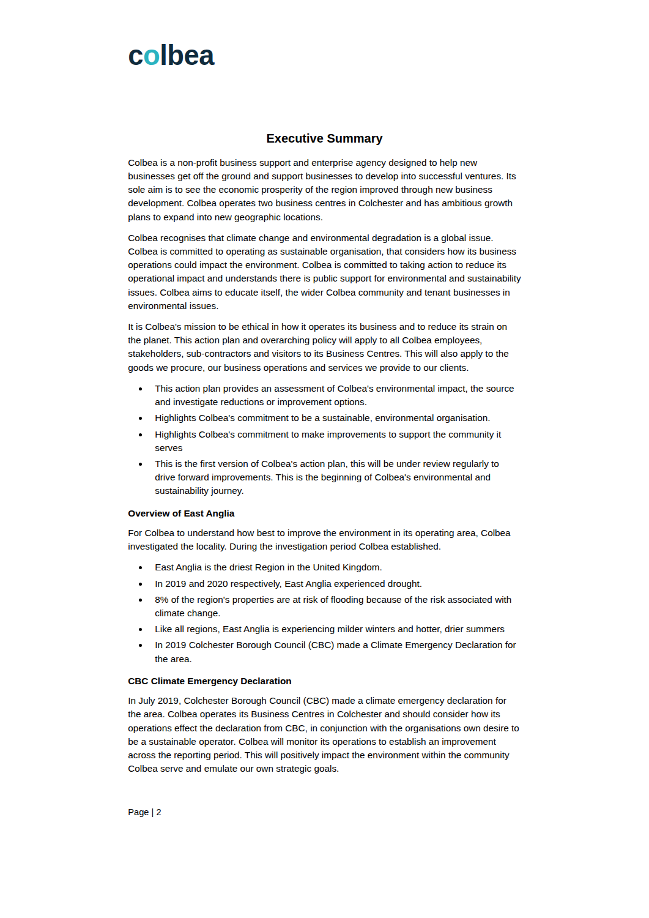colbea
Executive Summary
Colbea is a non-profit business support and enterprise agency designed to help new businesses get off the ground and support businesses to develop into successful ventures. Its sole aim is to see the economic prosperity of the region improved through new business development. Colbea operates two business centres in Colchester and has ambitious growth plans to expand into new geographic locations.
Colbea recognises that climate change and environmental degradation is a global issue. Colbea is committed to operating as sustainable organisation, that considers how its business operations could impact the environment. Colbea is committed to taking action to reduce its operational impact and understands there is public support for environmental and sustainability issues. Colbea aims to educate itself, the wider Colbea community and tenant businesses in environmental issues.
It is Colbea's mission to be ethical in how it operates its business and to reduce its strain on the planet. This action plan and overarching policy will apply to all Colbea employees, stakeholders, sub-contractors and visitors to its Business Centres. This will also apply to the goods we procure, our business operations and services we provide to our clients.
This action plan provides an assessment of Colbea's environmental impact, the source and investigate reductions or improvement options.
Highlights Colbea's commitment to be a sustainable, environmental organisation.
Highlights Colbea's commitment to make improvements to support the community it serves
This is the first version of Colbea's action plan, this will be under review regularly to drive forward improvements. This is the beginning of Colbea's environmental and sustainability journey.
Overview of East Anglia
For Colbea to understand how best to improve the environment in its operating area, Colbea investigated the locality. During the investigation period Colbea established.
East Anglia is the driest Region in the United Kingdom.
In 2019 and 2020 respectively, East Anglia experienced drought.
8% of the region's properties are at risk of flooding because of the risk associated with climate change.
Like all regions, East Anglia is experiencing milder winters and hotter, drier summers
In 2019 Colchester Borough Council (CBC) made a Climate Emergency Declaration for the area.
CBC Climate Emergency Declaration
In July 2019, Colchester Borough Council (CBC) made a climate emergency declaration for the area. Colbea operates its Business Centres in Colchester and should consider how its operations effect the declaration from CBC, in conjunction with the organisations own desire to be a sustainable operator. Colbea will monitor its operations to establish an improvement across the reporting period. This will positively impact the environment within the community Colbea serve and emulate our own strategic goals.
Page | 2